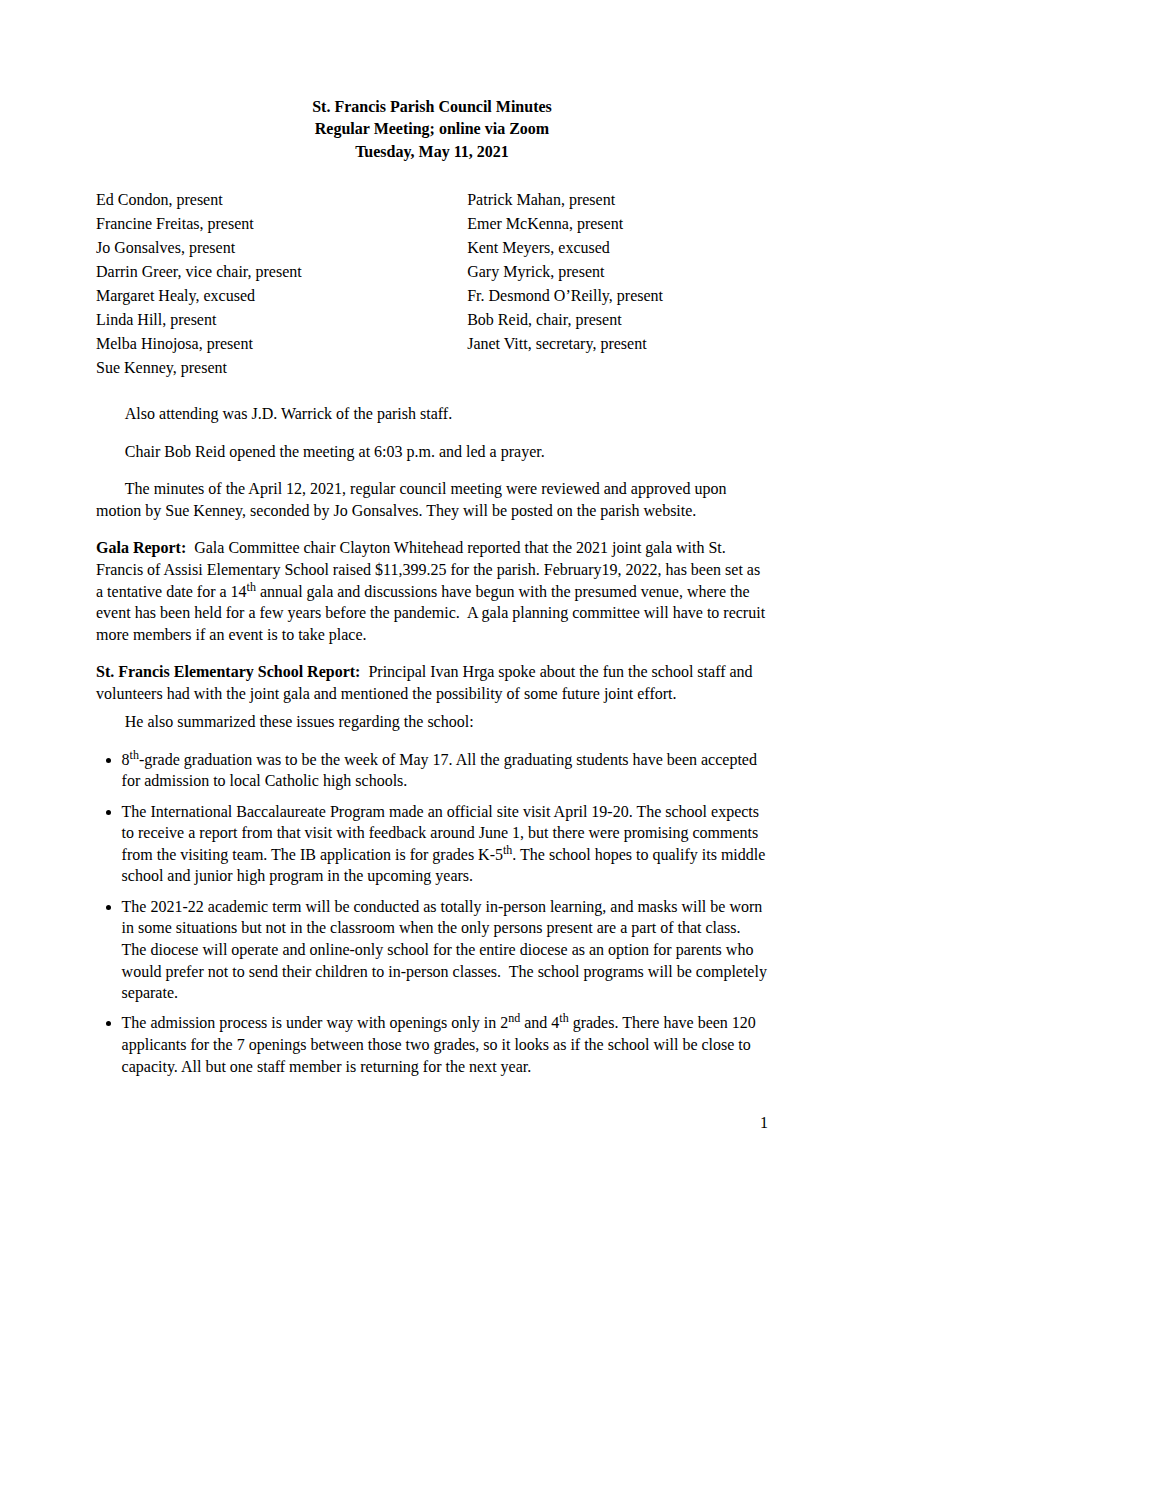St. Francis Parish Council Minutes
Regular Meeting; online via Zoom
Tuesday, May 11, 2021
| Ed Condon, present | Patrick Mahan, present |
| Francine Freitas, present | Emer McKenna, present |
| Jo Gonsalves, present | Kent Meyers, excused |
| Darrin Greer, vice chair, present | Gary Myrick, present |
| Margaret Healy, excused | Fr. Desmond O’Reilly, present |
| Linda Hill, present | Bob Reid, chair, present |
| Melba Hinojosa, present | Janet Vitt, secretary, present |
| Sue Kenney, present | |
Also attending was J.D. Warrick of the parish staff.
Chair Bob Reid opened the meeting at 6:03 p.m. and led a prayer.
The minutes of the April 12, 2021, regular council meeting were reviewed and approved upon motion by Sue Kenney, seconded by Jo Gonsalves. They will be posted on the parish website.
Gala Report: Gala Committee chair Clayton Whitehead reported that the 2021 joint gala with St. Francis of Assisi Elementary School raised $11,399.25 for the parish. February19, 2022, has been set as a tentative date for a 14th annual gala and discussions have begun with the presumed venue, where the event has been held for a few years before the pandemic. A gala planning committee will have to recruit more members if an event is to take place.
St. Francis Elementary School Report: Principal Ivan Hrga spoke about the fun the school staff and volunteers had with the joint gala and mentioned the possibility of some future joint effort.
He also summarized these issues regarding the school:
8th-grade graduation was to be the week of May 17. All the graduating students have been accepted for admission to local Catholic high schools.
The International Baccalaureate Program made an official site visit April 19-20. The school expects to receive a report from that visit with feedback around June 1, but there were promising comments from the visiting team. The IB application is for grades K-5th. The school hopes to qualify its middle school and junior high program in the upcoming years.
The 2021-22 academic term will be conducted as totally in-person learning, and masks will be worn in some situations but not in the classroom when the only persons present are a part of that class. The diocese will operate and online-only school for the entire diocese as an option for parents who would prefer not to send their children to in-person classes. The school programs will be completely separate.
The admission process is under way with openings only in 2nd and 4th grades. There have been 120 applicants for the 7 openings between those two grades, so it looks as if the school will be close to capacity. All but one staff member is returning for the next year.
1